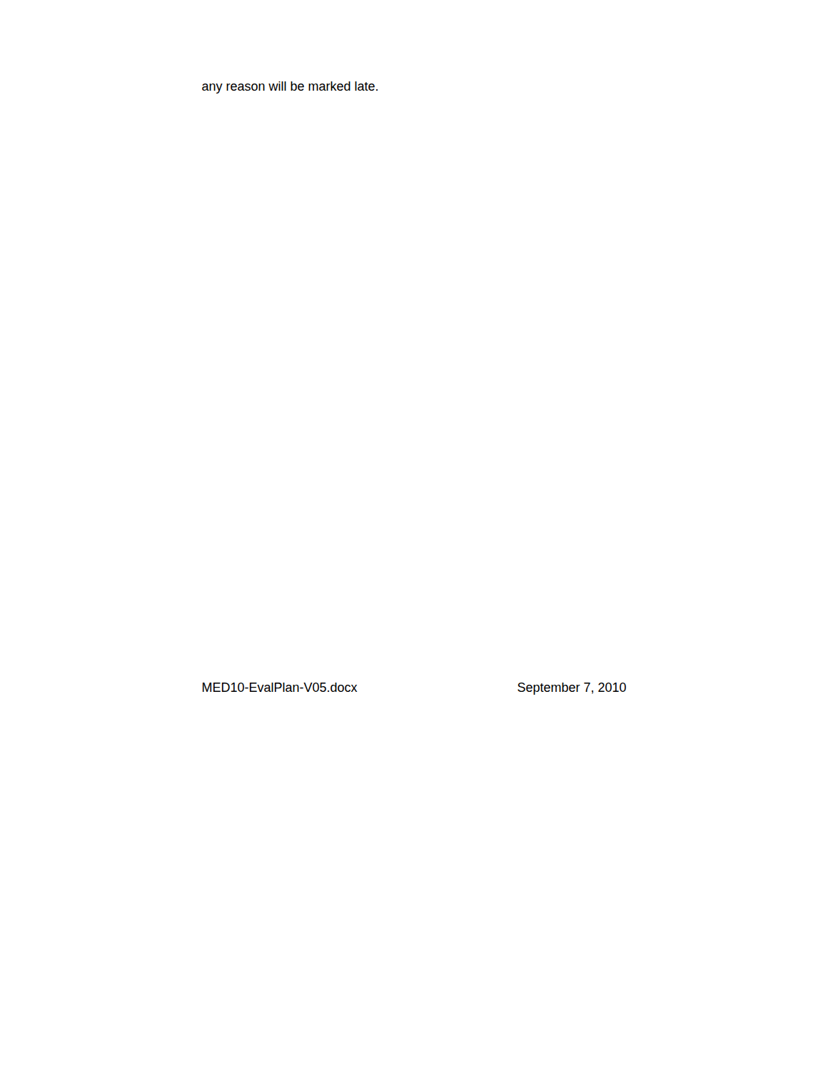any reason will be marked late.
MED10-EvalPlan-V05.docx September 7, 2010